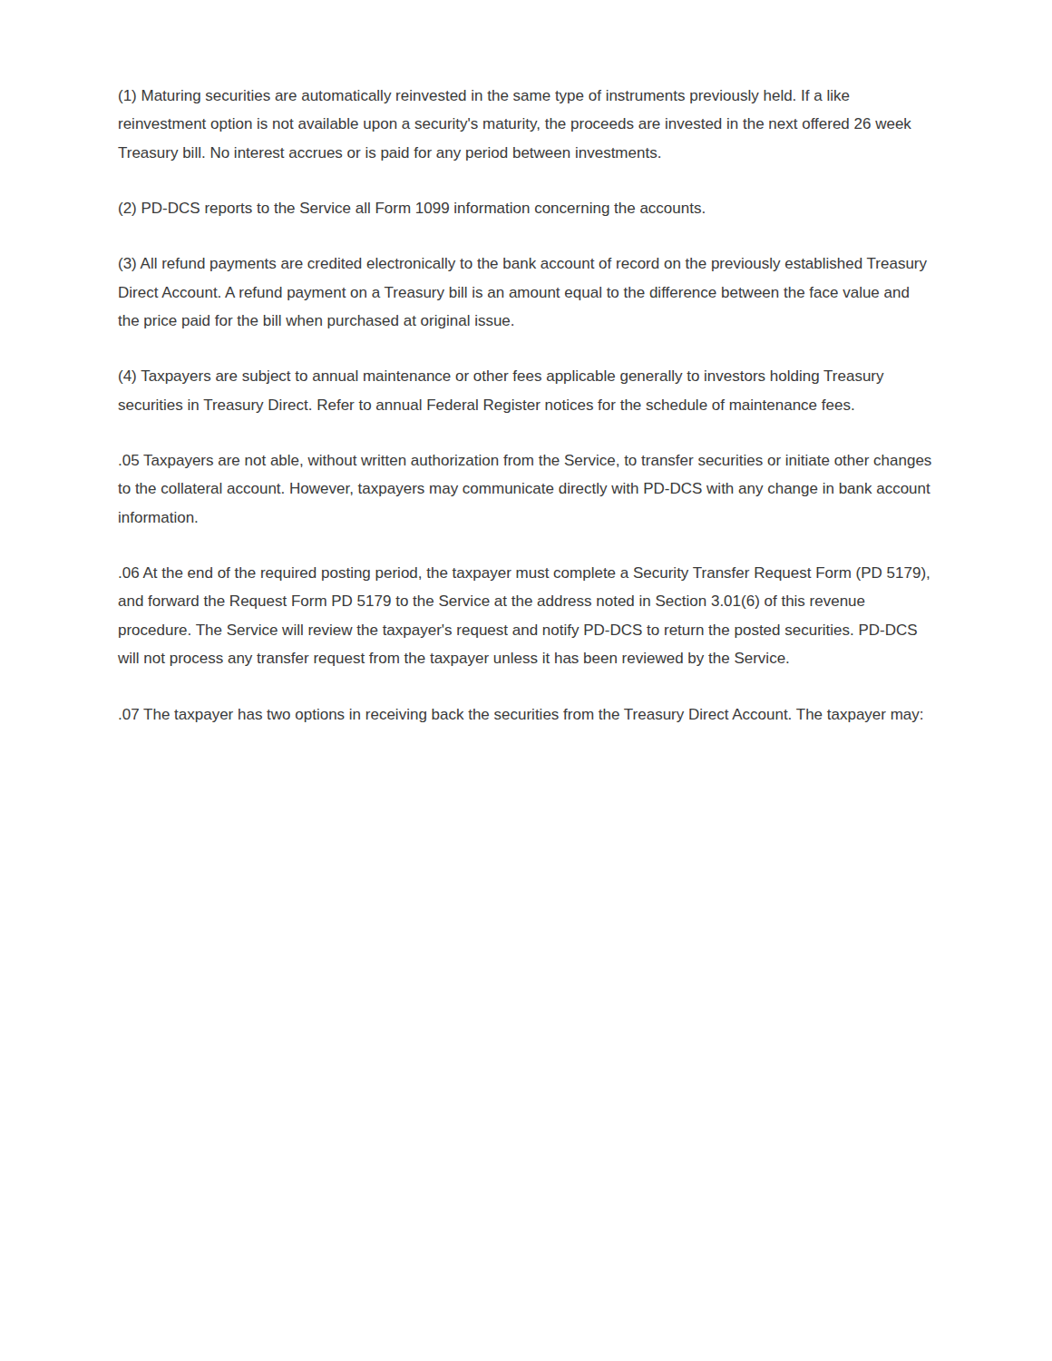(1) Maturing securities are automatically reinvested in the same type of instruments previously held. If a like reinvestment option is not available upon a security's maturity, the proceeds are invested in the next offered 26 week Treasury bill. No interest accrues or is paid for any period between investments.
(2) PD-DCS reports to the Service all Form 1099 information concerning the accounts.
(3) All refund payments are credited electronically to the bank account of record on the previously established Treasury Direct Account. A refund payment on a Treasury bill is an amount equal to the difference between the face value and the price paid for the bill when purchased at original issue.
(4) Taxpayers are subject to annual maintenance or other fees applicable generally to investors holding Treasury securities in Treasury Direct. Refer to annual Federal Register notices for the schedule of maintenance fees.
.05 Taxpayers are not able, without written authorization from the Service, to transfer securities or initiate other changes to the collateral account. However, taxpayers may communicate directly with PD-DCS with any change in bank account information.
.06 At the end of the required posting period, the taxpayer must complete a Security Transfer Request Form (PD 5179), and forward the Request Form PD 5179 to the Service at the address noted in Section 3.01(6) of this revenue procedure. The Service will review the taxpayer's request and notify PD-DCS to return the posted securities. PD-DCS will not process any transfer request from the taxpayer unless it has been reviewed by the Service.
.07 The taxpayer has two options in receiving back the securities from the Treasury Direct Account. The taxpayer may: